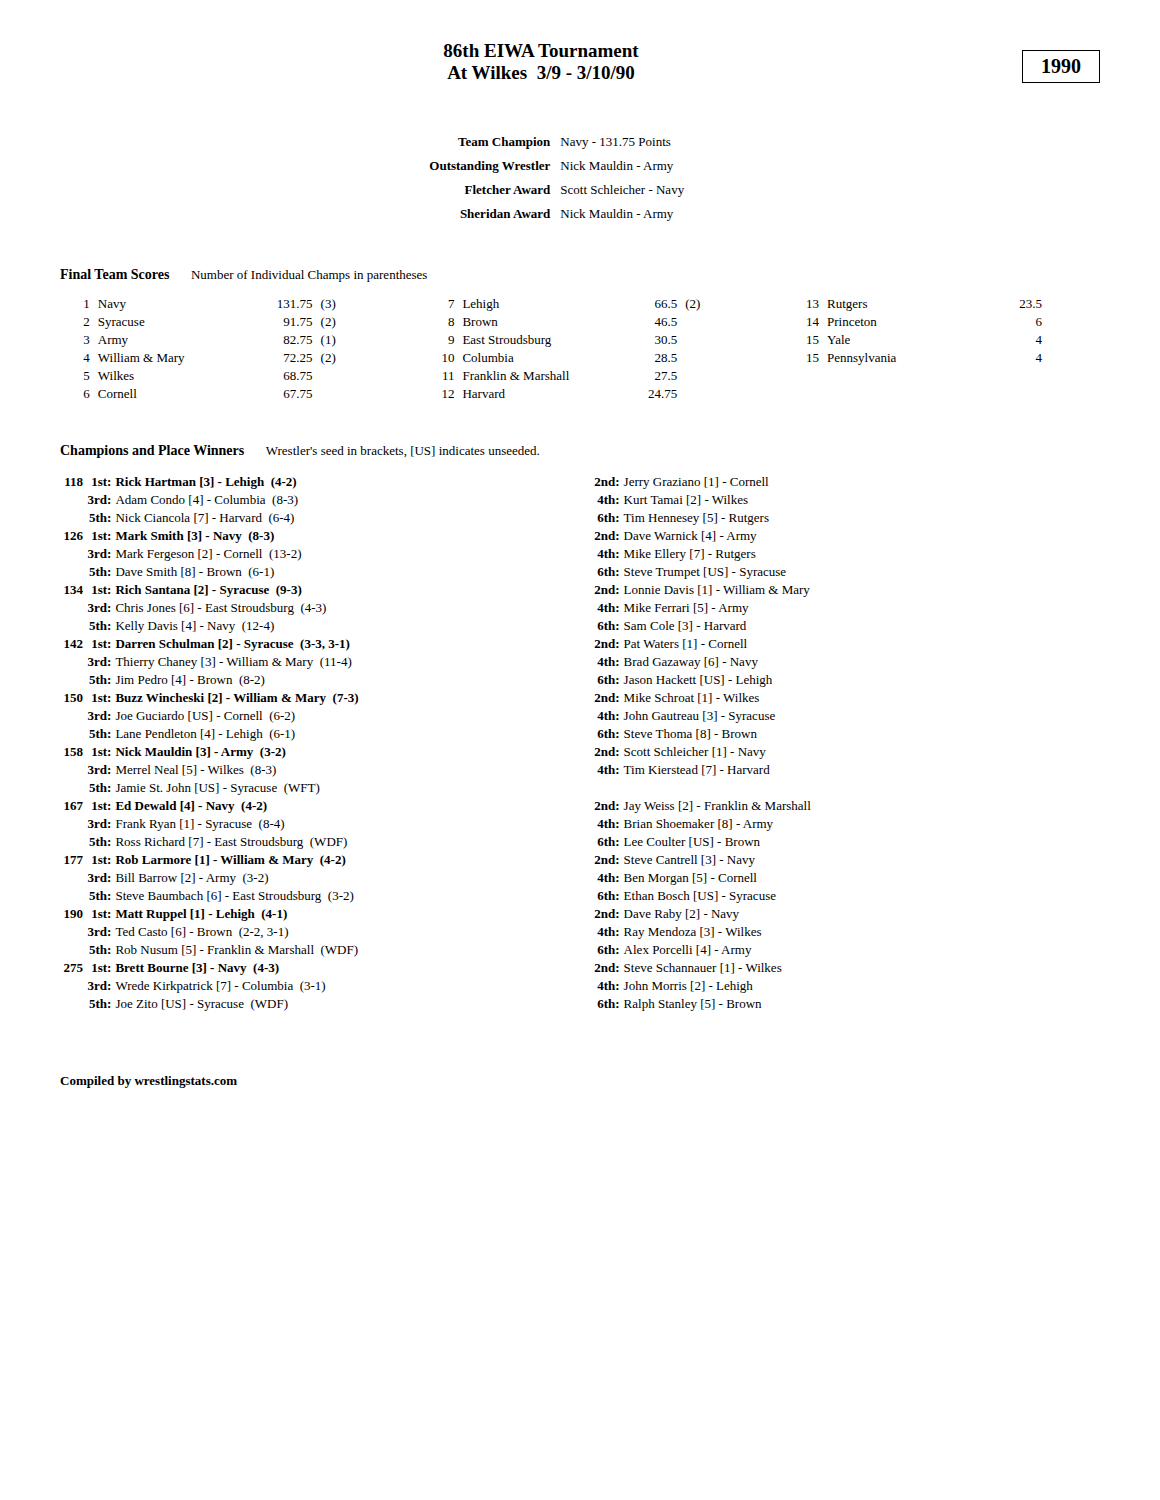1990
86th EIWA Tournament
At Wilkes 3/9 - 3/10/90
| Team Champion | Navy - 131.75 Points |
| Outstanding Wrestler | Nick Mauldin - Army |
| Fletcher Award | Scott Schleicher - Navy |
| Sheridan Award | Nick Mauldin - Army |
Final Team Scores Number of Individual Champs in parentheses
| 1 | Navy | 131.75 | (3) | | 7 | Lehigh | 66.5 | (2) | | 13 | Rutgers | 23.5 | |
| 2 | Syracuse | 91.75 | (2) | | 8 | Brown | 46.5 | | | 14 | Princeton | 6 | |
| 3 | Army | 82.75 | (1) | | 9 | East Stroudsburg | 30.5 | | | 15 | Yale | 4 | |
| 4 | William & Mary | 72.25 | (2) | | 10 | Columbia | 28.5 | | | 15 | Pennsylvania | 4 | |
| 5 | Wilkes | 68.75 | | | 11 | Franklin & Marshall | 27.5 | | | | | | |
| 6 | Cornell | 67.75 | | | 12 | Harvard | 24.75 | | | | | | |
Champions and Place Winners Wrestler's seed in brackets, [US] indicates unseeded.
| 118 | 1st: | Rick Hartman [3] - Lehigh (4-2) | 2nd: | Jerry Graziano [1] - Cornell |
| | 3rd: | Adam Condo [4] - Columbia (8-3) | 4th: | Kurt Tamai [2] - Wilkes |
| | 5th: | Nick Ciancola [7] - Harvard (6-4) | 6th: | Tim Hennesey [5] - Rutgers |
| 126 | 1st: | Mark Smith [3] - Navy (8-3) | 2nd: | Dave Warnick [4] - Army |
| | 3rd: | Mark Fergeson [2] - Cornell (13-2) | 4th: | Mike Ellery [7] - Rutgers |
| | 5th: | Dave Smith [8] - Brown (6-1) | 6th: | Steve Trumpet [US] - Syracuse |
| 134 | 1st: | Rich Santana [2] - Syracuse (9-3) | 2nd: | Lonnie Davis [1] - William & Mary |
| | 3rd: | Chris Jones [6] - East Stroudsburg (4-3) | 4th: | Mike Ferrari [5] - Army |
| | 5th: | Kelly Davis [4] - Navy (12-4) | 6th: | Sam Cole [3] - Harvard |
| 142 | 1st: | Darren Schulman [2] - Syracuse (3-3, 3-1) | 2nd: | Pat Waters [1] - Cornell |
| | 3rd: | Thierry Chaney [3] - William & Mary (11-4) | 4th: | Brad Gazaway [6] - Navy |
| | 5th: | Jim Pedro [4] - Brown (8-2) | 6th: | Jason Hackett [US] - Lehigh |
| 150 | 1st: | Buzz Wincheski [2] - William & Mary (7-3) | 2nd: | Mike Schroat [1] - Wilkes |
| | 3rd: | Joe Guciardo [US] - Cornell (6-2) | 4th: | John Gautreau [3] - Syracuse |
| | 5th: | Lane Pendleton [4] - Lehigh (6-1) | 6th: | Steve Thoma [8] - Brown |
| 158 | 1st: | Nick Mauldin [3] - Army (3-2) | 2nd: | Scott Schleicher [1] - Navy |
| | 3rd: | Merrel Neal [5] - Wilkes (8-3) | 4th: | Tim Kierstead [7] - Harvard |
| | 5th: | Jamie St. John [US] - Syracuse (WFT) | | |
| 167 | 1st: | Ed Dewald [4] - Navy (4-2) | 2nd: | Jay Weiss [2] - Franklin & Marshall |
| | 3rd: | Frank Ryan [1] - Syracuse (8-4) | 4th: | Brian Shoemaker [8] - Army |
| | 5th: | Ross Richard [7] - East Stroudsburg (WDF) | 6th: | Lee Coulter [US] - Brown |
| 177 | 1st: | Rob Larmore [1] - William & Mary (4-2) | 2nd: | Steve Cantrell [3] - Navy |
| | 3rd: | Bill Barrow [2] - Army (3-2) | 4th: | Ben Morgan [5] - Cornell |
| | 5th: | Steve Baumbach [6] - East Stroudsburg (3-2) | 6th: | Ethan Bosch [US] - Syracuse |
| 190 | 1st: | Matt Ruppel [1] - Lehigh (4-1) | 2nd: | Dave Raby [2] - Navy |
| | 3rd: | Ted Casto [6] - Brown (2-2, 3-1) | 4th: | Ray Mendoza [3] - Wilkes |
| | 5th: | Rob Nusum [5] - Franklin & Marshall (WDF) | 6th: | Alex Porcelli [4] - Army |
| 275 | 1st: | Brett Bourne [3] - Navy (4-3) | 2nd: | Steve Schannauer [1] - Wilkes |
| | 3rd: | Wrede Kirkpatrick [7] - Columbia (3-1) | 4th: | John Morris [2] - Lehigh |
| | 5th: | Joe Zito [US] - Syracuse (WDF) | 6th: | Ralph Stanley [5] - Brown |
Compiled by wrestlingstats.com